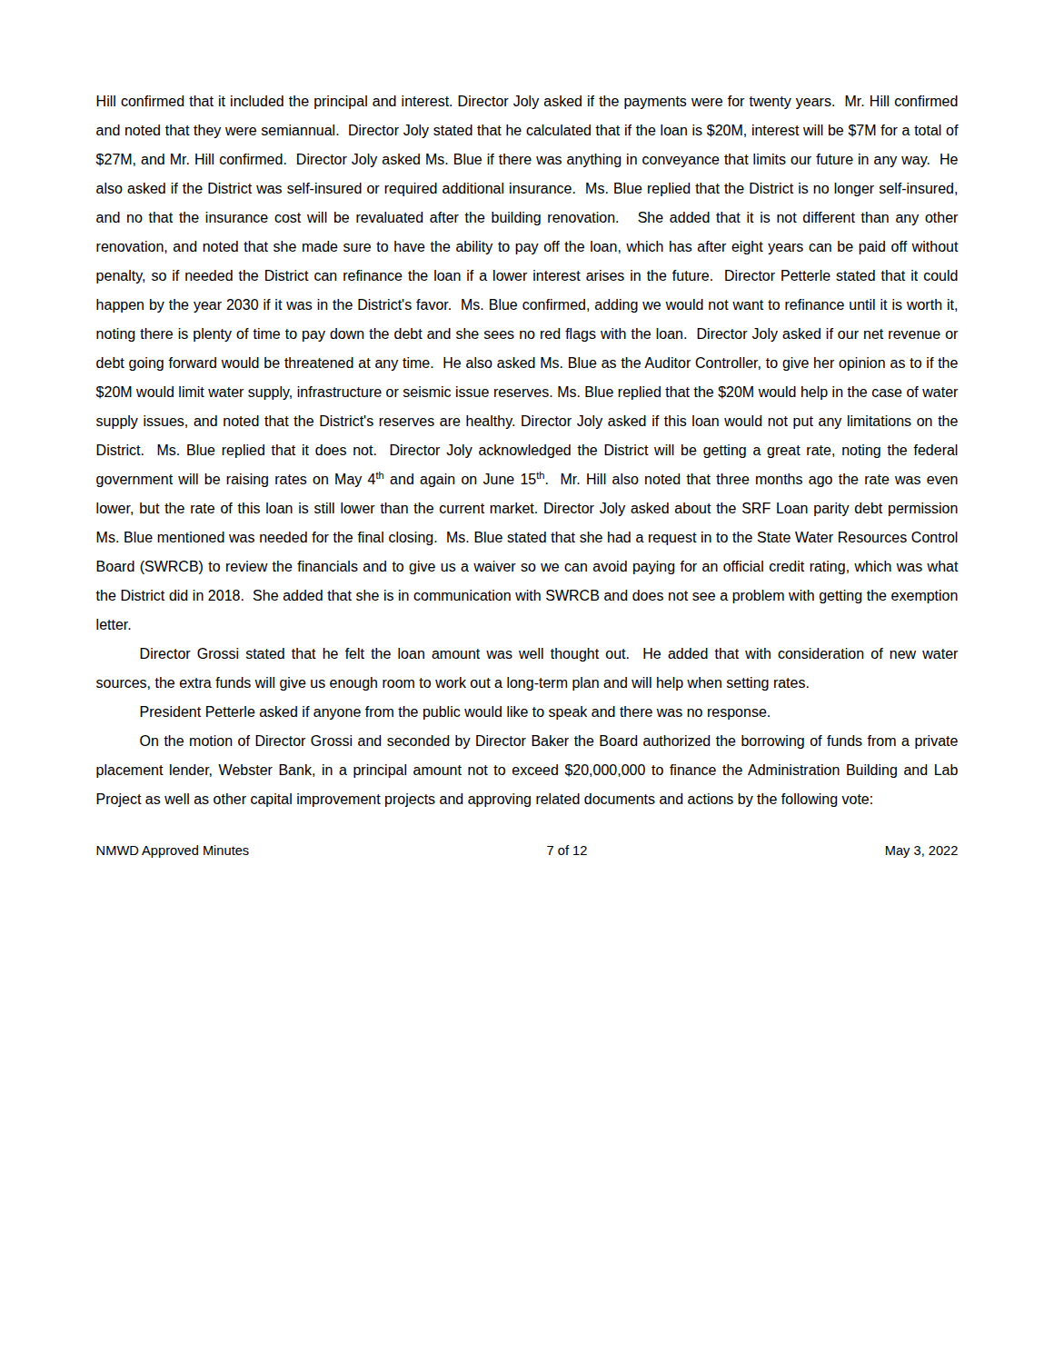Hill confirmed that it included the principal and interest. Director Joly asked if the payments were for twenty years. Mr. Hill confirmed and noted that they were semiannual. Director Joly stated that he calculated that if the loan is $20M, interest will be $7M for a total of $27M, and Mr. Hill confirmed. Director Joly asked Ms. Blue if there was anything in conveyance that limits our future in any way. He also asked if the District was self-insured or required additional insurance. Ms. Blue replied that the District is no longer self-insured, and no that the insurance cost will be revaluated after the building renovation. She added that it is not different than any other renovation, and noted that she made sure to have the ability to pay off the loan, which has after eight years can be paid off without penalty, so if needed the District can refinance the loan if a lower interest arises in the future. Director Petterle stated that it could happen by the year 2030 if it was in the District's favor. Ms. Blue confirmed, adding we would not want to refinance until it is worth it, noting there is plenty of time to pay down the debt and she sees no red flags with the loan. Director Joly asked if our net revenue or debt going forward would be threatened at any time. He also asked Ms. Blue as the Auditor Controller, to give her opinion as to if the $20M would limit water supply, infrastructure or seismic issue reserves. Ms. Blue replied that the $20M would help in the case of water supply issues, and noted that the District's reserves are healthy. Director Joly asked if this loan would not put any limitations on the District. Ms. Blue replied that it does not. Director Joly acknowledged the District will be getting a great rate, noting the federal government will be raising rates on May 4th and again on June 15th. Mr. Hill also noted that three months ago the rate was even lower, but the rate of this loan is still lower than the current market. Director Joly asked about the SRF Loan parity debt permission Ms. Blue mentioned was needed for the final closing. Ms. Blue stated that she had a request in to the State Water Resources Control Board (SWRCB) to review the financials and to give us a waiver so we can avoid paying for an official credit rating, which was what the District did in 2018. She added that she is in communication with SWRCB and does not see a problem with getting the exemption letter.
Director Grossi stated that he felt the loan amount was well thought out. He added that with consideration of new water sources, the extra funds will give us enough room to work out a long-term plan and will help when setting rates.
President Petterle asked if anyone from the public would like to speak and there was no response.
On the motion of Director Grossi and seconded by Director Baker the Board authorized the borrowing of funds from a private placement lender, Webster Bank, in a principal amount not to exceed $20,000,000 to finance the Administration Building and Lab Project as well as other capital improvement projects and approving related documents and actions by the following vote:
NMWD Approved Minutes 7 of 12 May 3, 2022